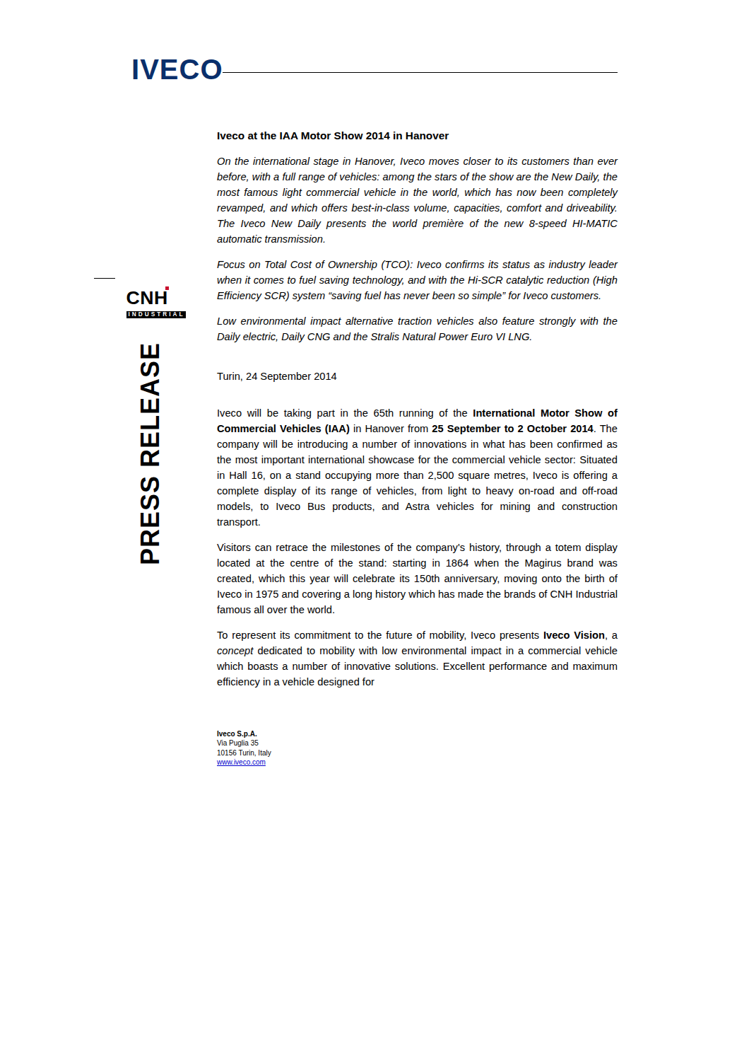IVECO
CNH
INDUSTRIAL
PRESS RELEASE
Iveco at the IAA Motor Show 2014 in Hanover
On the international stage in Hanover, Iveco moves closer to its customers than ever before, with a full range of vehicles: among the stars of the show are the New Daily, the most famous light commercial vehicle in the world, which has now been completely revamped, and which offers best-in-class volume, capacities, comfort and driveability. The Iveco New Daily presents the world première of the new 8-speed HI-MATIC automatic transmission.
Focus on Total Cost of Ownership (TCO): Iveco confirms its status as industry leader when it comes to fuel saving technology, and with the Hi-SCR catalytic reduction (High Efficiency SCR) system “saving fuel has never been so simple” for Iveco customers.
Low environmental impact alternative traction vehicles also feature strongly with the Daily electric, Daily CNG and the Stralis Natural Power Euro VI LNG.
Turin, 24 September 2014
Iveco will be taking part in the 65th running of the International Motor Show of Commercial Vehicles (IAA) in Hanover from 25 September to 2 October 2014. The company will be introducing a number of innovations in what has been confirmed as the most important international showcase for the commercial vehicle sector: Situated in Hall 16, on a stand occupying more than 2,500 square metres, Iveco is offering a complete display of its range of vehicles, from light to heavy on-road and off-road models, to Iveco Bus products, and Astra vehicles for mining and construction transport.
Visitors can retrace the milestones of the company's history, through a totem display located at the centre of the stand: starting in 1864 when the Magirus brand was created, which this year will celebrate its 150th anniversary, moving onto the birth of Iveco in 1975 and covering a long history which has made the brands of CNH Industrial famous all over the world.
To represent its commitment to the future of mobility, Iveco presents Iveco Vision, a concept dedicated to mobility with low environmental impact in a commercial vehicle which boasts a number of innovative solutions. Excellent performance and maximum efficiency in a vehicle designed for
Iveco S.p.A.
Via Puglia 35
10156 Turin, Italy
www.iveco.com